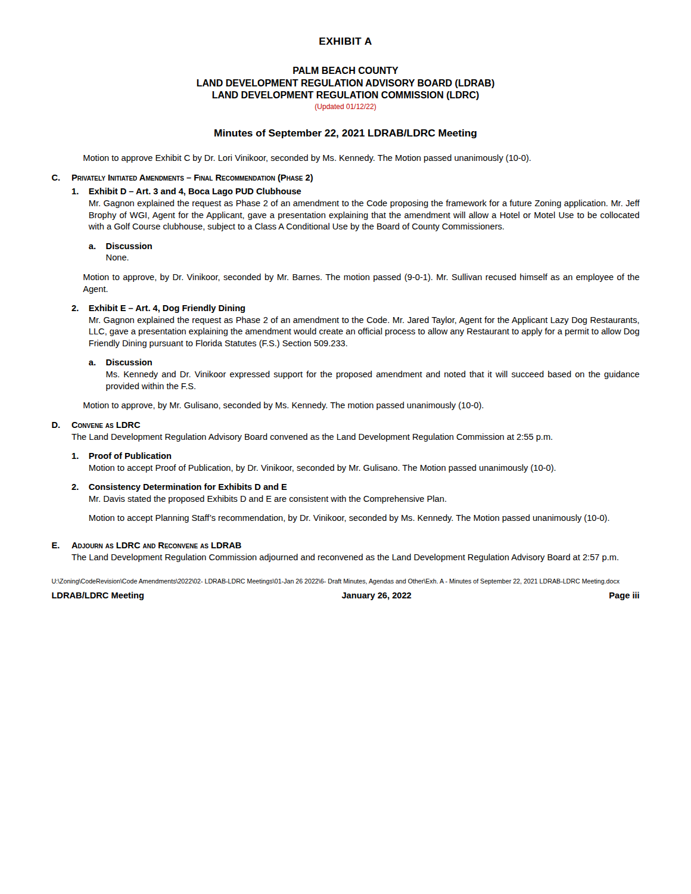EXHIBIT A
PALM BEACH COUNTY
LAND DEVELOPMENT REGULATION ADVISORY BOARD (LDRAB)
LAND DEVELOPMENT REGULATION COMMISSION (LDRC)
(Updated 01/12/22)
Minutes of September 22, 2021 LDRAB/LDRC Meeting
Motion to approve Exhibit C by Dr. Lori Vinikoor, seconded by Ms. Kennedy. The Motion passed unanimously (10-0).
C.
Privately Initiated Amendments – Final Recommendation (Phase 2)
1.
Exhibit D – Art. 3 and 4, Boca Lago PUD Clubhouse
Mr. Gagnon explained the request as Phase 2 of an amendment to the Code proposing the framework for a future Zoning application. Mr. Jeff Brophy of WGI, Agent for the Applicant, gave a presentation explaining that the amendment will allow a Hotel or Motel Use to be collocated with a Golf Course clubhouse, subject to a Class A Conditional Use by the Board of County Commissioners.
a.
Discussion
None.
Motion to approve, by Dr. Vinikoor, seconded by Mr. Barnes. The motion passed (9-0-1). Mr. Sullivan recused himself as an employee of the Agent.
2.
Exhibit E – Art. 4, Dog Friendly Dining
Mr. Gagnon explained the request as Phase 2 of an amendment to the Code. Mr. Jared Taylor, Agent for the Applicant Lazy Dog Restaurants, LLC, gave a presentation explaining the amendment would create an official process to allow any Restaurant to apply for a permit to allow Dog Friendly Dining pursuant to Florida Statutes (F.S.) Section 509.233.
a.
Discussion
Ms. Kennedy and Dr. Vinikoor expressed support for the proposed amendment and noted that it will succeed based on the guidance provided within the F.S.
Motion to approve, by Mr. Gulisano, seconded by Ms. Kennedy. The motion passed unanimously (10-0).
D.
Convene as LDRC
The Land Development Regulation Advisory Board convened as the Land Development Regulation Commission at 2:55 p.m.
1.
Proof of Publication
Motion to accept Proof of Publication, by Dr. Vinikoor, seconded by Mr. Gulisano. The Motion passed unanimously (10-0).
2.
Consistency Determination for Exhibits D and E
Mr. Davis stated the proposed Exhibits D and E are consistent with the Comprehensive Plan.
Motion to accept Planning Staff’s recommendation, by Dr. Vinikoor, seconded by Ms. Kennedy. The Motion passed unanimously (10-0).
E.
Adjourn as LDRC and Reconvene as LDRAB
The Land Development Regulation Commission adjourned and reconvened as the Land Development Regulation Advisory Board at 2:57 p.m.
U:\Zoning\CodeRevision\Code Amendments\2022\02- LDRAB-LDRC Meetings\01-Jan 26 2022\6- Draft Minutes, Agendas and Other\Exh. A - Minutes of September 22, 2021 LDRAB-LDRC Meeting.docx
LDRAB/LDRC Meeting January 26, 2022 Page iii